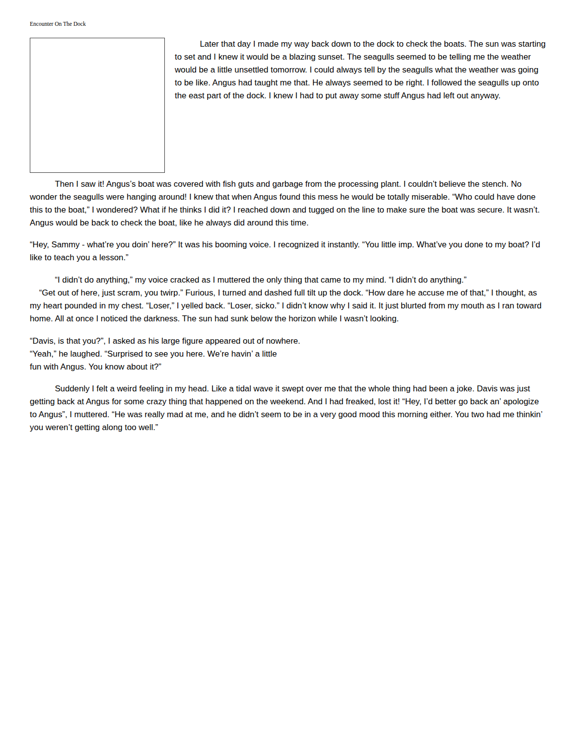Encounter On The Dock
Later that day I made my way back down to the dock to check the boats. The sun was starting to set and I knew it would be a blazing sunset. The seagulls seemed to be telling me the weather would be a little unsettled tomorrow. I could always tell by the seagulls what the weather was going to be like. Angus had taught me that. He always seemed to be right. I followed the seagulls up onto the east part of the dock. I knew I had to put away some stuff Angus had left out anyway.
Then I saw it! Angus’s boat was covered with fish guts and garbage from the processing plant. I couldn’t believe the stench. No wonder the seagulls were hanging around! I knew that when Angus found this mess he would be totally miserable. “Who could have done this to the boat,” I wondered? What if he thinks I did it? I reached down and tugged on the line to make sure the boat was secure. It wasn’t. Angus would be back to check the boat, like he always did around this time.
“Hey, Sammy - what’re you doin’ here?” It was his booming voice. I recognized it instantly. “You little imp. What’ve you done to my boat? I’d like to teach you a lesson.”
“I didn’t do anything,” my voice cracked as I muttered the only thing that came to my mind. “I didn’t do anything.”
“Get out of here, just scram, you twirp.” Furious, I turned and dashed full tilt up the dock. “How dare he accuse me of that,” I thought, as my heart pounded in my chest. “Loser,” I yelled back. “Loser, sicko.” I didn’t know why I said it. It just blurted from my mouth as I ran toward home. All at once I noticed the darkness. The sun had sunk below the horizon while I wasn’t looking.
“Davis, is that you?”, I asked as his large figure appeared out of nowhere.
“Yeah,” he laughed. “Surprised to see you here. We’re havin’ a little
fun with Angus. You know about it?”
Suddenly I felt a weird feeling in my head. Like a tidal wave it swept over me that the whole thing had been a joke. Davis was just getting back at Angus for some crazy thing that happened on the weekend. And I had freaked, lost it! “Hey, I’d better go back an’ apologize to Angus”, I muttered. “He was really mad at me, and he didn’t seem to be in a very good mood this morning either. You two had me thinkin’ you weren’t getting along too well.”